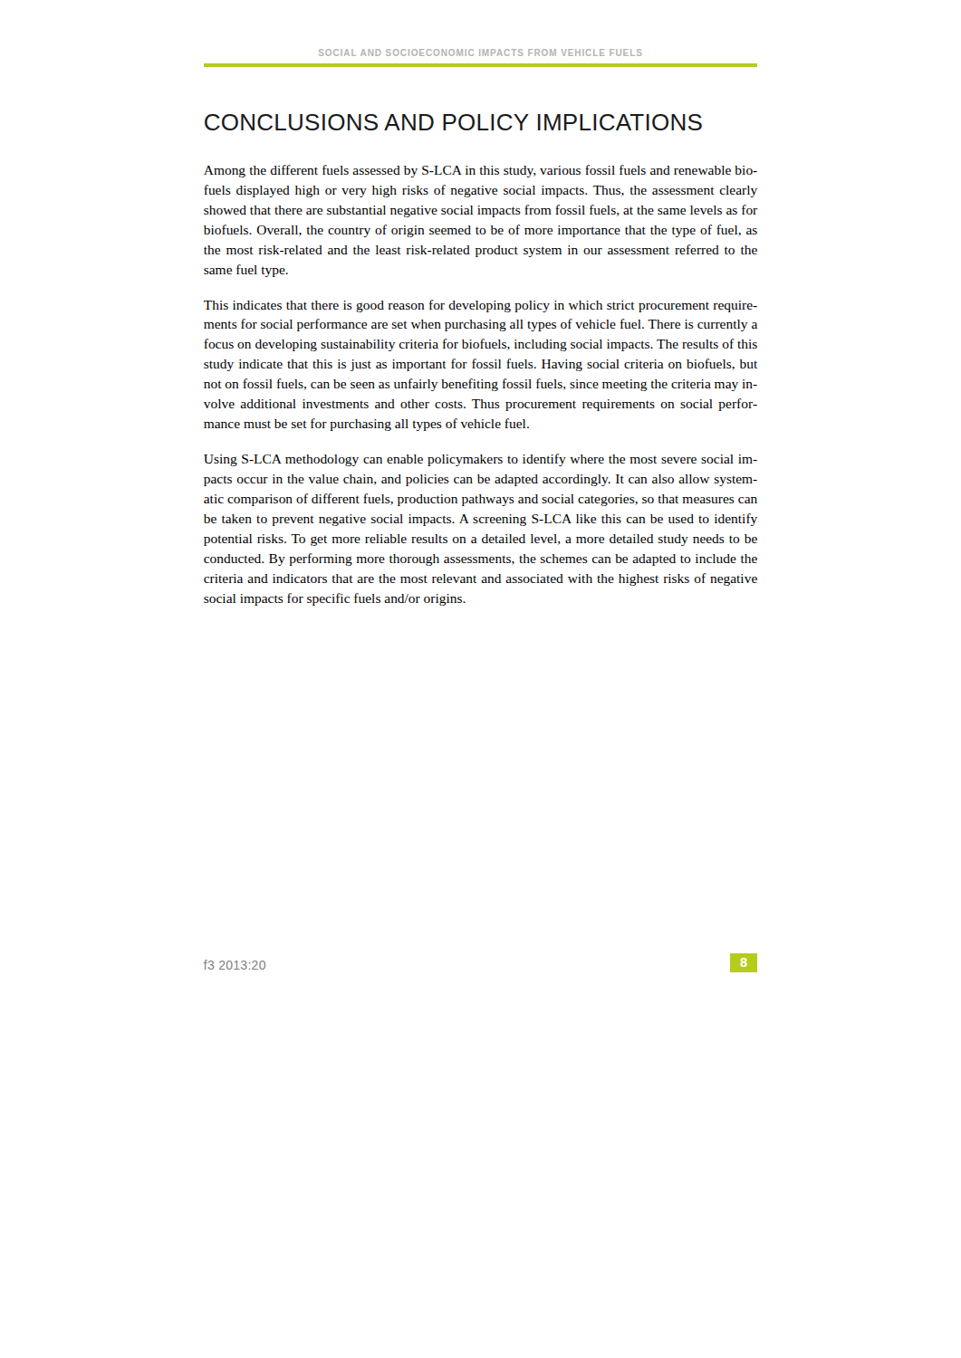Social and socioeconomic impacts from vehicle fuels
CONCLUSIONS AND POLICY IMPLICATIONS
Among the different fuels assessed by S-LCA in this study, various fossil fuels and renewable bio-fuels displayed high or very high risks of negative social impacts. Thus, the assessment clearly showed that there are substantial negative social impacts from fossil fuels, at the same levels as for biofuels. Overall, the country of origin seemed to be of more importance that the type of fuel, as the most risk-related and the least risk-related product system in our assessment referred to the same fuel type.
This indicates that there is good reason for developing policy in which strict procurement requirements for social performance are set when purchasing all types of vehicle fuel. There is currently a focus on developing sustainability criteria for biofuels, including social impacts. The results of this study indicate that this is just as important for fossil fuels. Having social criteria on biofuels, but not on fossil fuels, can be seen as unfairly benefiting fossil fuels, since meeting the criteria may involve additional investments and other costs. Thus procurement requirements on social performance must be set for purchasing all types of vehicle fuel.
Using S-LCA methodology can enable policymakers to identify where the most severe social impacts occur in the value chain, and policies can be adapted accordingly. It can also allow systematic comparison of different fuels, production pathways and social categories, so that measures can be taken to prevent negative social impacts. A screening S-LCA like this can be used to identify potential risks. To get more reliable results on a detailed level, a more detailed study needs to be conducted. By performing more thorough assessments, the schemes can be adapted to include the criteria and indicators that are the most relevant and associated with the highest risks of negative social impacts for specific fuels and/or origins.
f3 2013:20
8